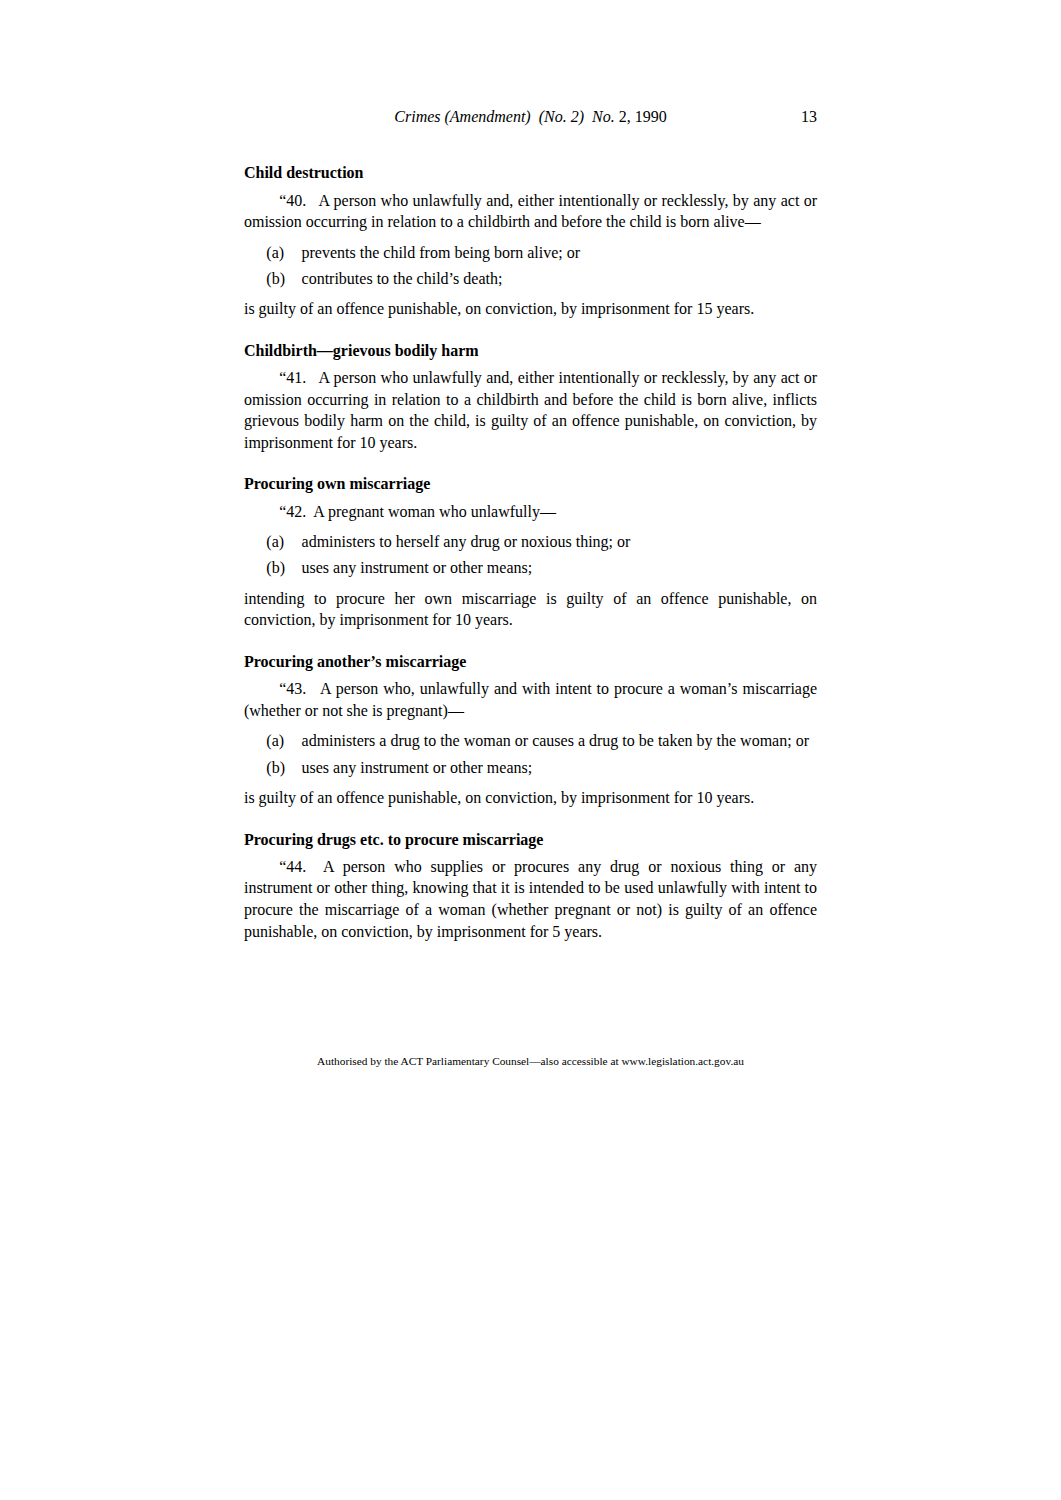13 Crimes (Amendment) (No. 2) No. 2, 1990
Child destruction
“40. A person who unlawfully and, either intentionally or recklessly, by any act or omission occurring in relation to a childbirth and before the child is born alive—
(a) prevents the child from being born alive; or
(b) contributes to the child’s death;
is guilty of an offence punishable, on conviction, by imprisonment for 15 years.
Childbirth—grievous bodily harm
“41. A person who unlawfully and, either intentionally or recklessly, by any act or omission occurring in relation to a childbirth and before the child is born alive, inflicts grievous bodily harm on the child, is guilty of an offence punishable, on conviction, by imprisonment for 10 years.
Procuring own miscarriage
“42. A pregnant woman who unlawfully—
(a) administers to herself any drug or noxious thing; or
(b) uses any instrument or other means;
intending to procure her own miscarriage is guilty of an offence punishable, on conviction, by imprisonment for 10 years.
Procuring another’s miscarriage
“43. A person who, unlawfully and with intent to procure a woman’s miscarriage (whether or not she is pregnant)—
(a) administers a drug to the woman or causes a drug to be taken by the woman; or
(b) uses any instrument or other means;
is guilty of an offence punishable, on conviction, by imprisonment for 10 years.
Procuring drugs etc. to procure miscarriage
“44. A person who supplies or procures any drug or noxious thing or any instrument or other thing, knowing that it is intended to be used unlawfully with intent to procure the miscarriage of a woman (whether pregnant or not) is guilty of an offence punishable, on conviction, by imprisonment for 5 years.
Authorised by the ACT Parliamentary Counsel—also accessible at www.legislation.act.gov.au